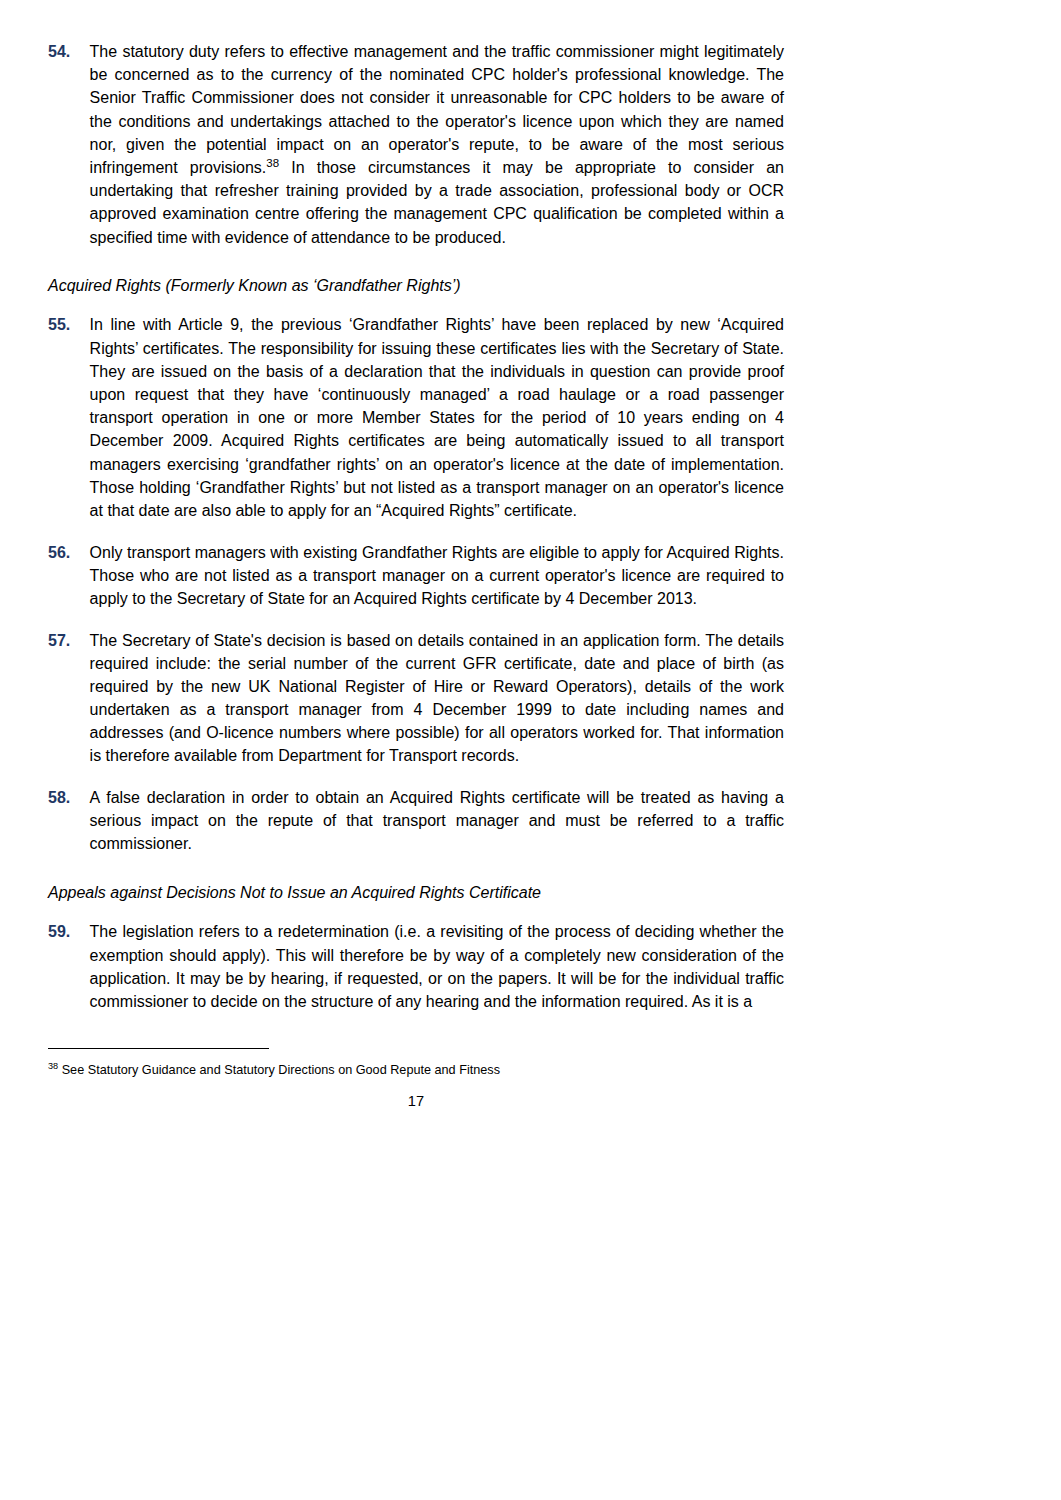54. The statutory duty refers to effective management and the traffic commissioner might legitimately be concerned as to the currency of the nominated CPC holder's professional knowledge. The Senior Traffic Commissioner does not consider it unreasonable for CPC holders to be aware of the conditions and undertakings attached to the operator's licence upon which they are named nor, given the potential impact on an operator's repute, to be aware of the most serious infringement provisions.38 In those circumstances it may be appropriate to consider an undertaking that refresher training provided by a trade association, professional body or OCR approved examination centre offering the management CPC qualification be completed within a specified time with evidence of attendance to be produced.
Acquired Rights (Formerly Known as ‘Grandfather Rights’)
55. In line with Article 9, the previous ‘Grandfather Rights’ have been replaced by new ‘Acquired Rights’ certificates. The responsibility for issuing these certificates lies with the Secretary of State. They are issued on the basis of a declaration that the individuals in question can provide proof upon request that they have ‘continuously managed’ a road haulage or a road passenger transport operation in one or more Member States for the period of 10 years ending on 4 December 2009. Acquired Rights certificates are being automatically issued to all transport managers exercising ‘grandfather rights’ on an operator's licence at the date of implementation. Those holding ‘Grandfather Rights’ but not listed as a transport manager on an operator's licence at that date are also able to apply for an “Acquired Rights” certificate.
56. Only transport managers with existing Grandfather Rights are eligible to apply for Acquired Rights. Those who are not listed as a transport manager on a current operator's licence are required to apply to the Secretary of State for an Acquired Rights certificate by 4 December 2013.
57. The Secretary of State's decision is based on details contained in an application form. The details required include: the serial number of the current GFR certificate, date and place of birth (as required by the new UK National Register of Hire or Reward Operators), details of the work undertaken as a transport manager from 4 December 1999 to date including names and addresses (and O-licence numbers where possible) for all operators worked for. That information is therefore available from Department for Transport records.
58. A false declaration in order to obtain an Acquired Rights certificate will be treated as having a serious impact on the repute of that transport manager and must be referred to a traffic commissioner.
Appeals against Decisions Not to Issue an Acquired Rights Certificate
59. The legislation refers to a redetermination (i.e. a revisiting of the process of deciding whether the exemption should apply). This will therefore be by way of a completely new consideration of the application. It may be by hearing, if requested, or on the papers. It will be for the individual traffic commissioner to decide on the structure of any hearing and the information required. As it is a
38 See Statutory Guidance and Statutory Directions on Good Repute and Fitness
17